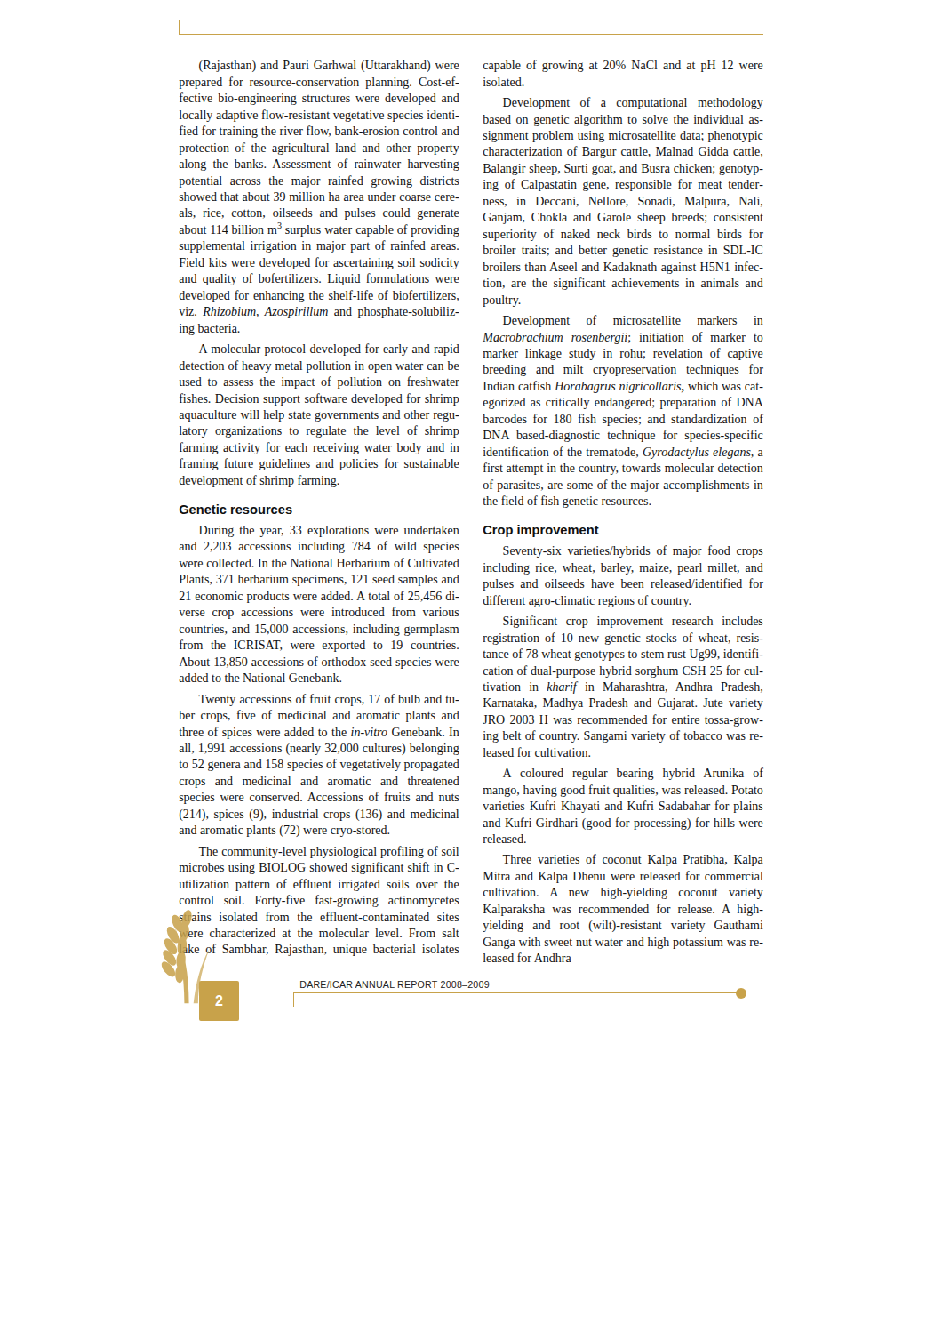(Rajasthan) and Pauri Garhwal (Uttarakhand) were prepared for resource-conservation planning. Cost-effective bio-engineering structures were developed and locally adaptive flow-resistant vegetative species identified for training the river flow, bank-erosion control and protection of the agricultural land and other property along the banks. Assessment of rainwater harvesting potential across the major rainfed growing districts showed that about 39 million ha area under coarse cereals, rice, cotton, oilseeds and pulses could generate about 114 billion m3 surplus water capable of providing supplemental irrigation in major part of rainfed areas. Field kits were developed for ascertaining soil sodicity and quality of bofertilizers. Liquid formulations were developed for enhancing the shelf-life of biofertilizers, viz. Rhizobium, Azospirillum and phosphate-solubilizing bacteria.
A molecular protocol developed for early and rapid detection of heavy metal pollution in open water can be used to assess the impact of pollution on freshwater fishes. Decision support software developed for shrimp aquaculture will help state governments and other regulatory organizations to regulate the level of shrimp farming activity for each receiving water body and in framing future guidelines and policies for sustainable development of shrimp farming.
Genetic resources
During the year, 33 explorations were undertaken and 2,203 accessions including 784 of wild species were collected. In the National Herbarium of Cultivated Plants, 371 herbarium specimens, 121 seed samples and 21 economic products were added. A total of 25,456 diverse crop accessions were introduced from various countries, and 15,000 accessions, including germplasm from the ICRISAT, were exported to 19 countries. About 13,850 accessions of orthodox seed species were added to the National Genebank.
Twenty accessions of fruit crops, 17 of bulb and tuber crops, five of medicinal and aromatic plants and three of spices were added to the in-vitro Genebank. In all, 1,991 accessions (nearly 32,000 cultures) belonging to 52 genera and 158 species of vegetatively propagated crops and medicinal and aromatic and threatened species were conserved. Accessions of fruits and nuts (214), spices (9), industrial crops (136) and medicinal and aromatic plants (72) were cryo-stored.
The community-level physiological profiling of soil microbes using BIOLOG showed significant shift in C-utilization pattern of effluent irrigated soils over the control soil. Forty-five fast-growing actinomycetes strains isolated from the effluent-contaminated sites were characterized at the molecular level. From salt lake of Sambhar, Rajasthan, unique bacterial isolates capable of growing at 20% NaCl and at pH 12 were isolated.
Development of a computational methodology based on genetic algorithm to solve the individual assignment problem using microsatellite data; phenotypic characterization of Bargur cattle, Malnad Gidda cattle, Balangir sheep, Surti goat, and Busra chicken; genotyping of Calpastatin gene, responsible for meat tenderness, in Deccani, Nellore, Sonadi, Malpura, Nali, Ganjam, Chokla and Garole sheep breeds; consistent superiority of naked neck birds to normal birds for broiler traits; and better genetic resistance in SDL-IC broilers than Aseel and Kadaknath against H5N1 infection, are the significant achievements in animals and poultry.
Development of microsatellite markers in Macrobrachium rosenbergii; initiation of marker to marker linkage study in rohu; revelation of captive breeding and milt cryopreservation techniques for Indian catfish Horabagrus nigricollaris, which was categorized as critically endangered; preparation of DNA barcodes for 180 fish species; and standardization of DNA based-diagnostic technique for species-specific identification of the trematode, Gyrodactylus elegans, a first attempt in the country, towards molecular detection of parasites, are some of the major accomplishments in the field of fish genetic resources.
Crop improvement
Seventy-six varieties/hybrids of major food crops including rice, wheat, barley, maize, pearl millet, and pulses and oilseeds have been released/identified for different agro-climatic regions of country.
Significant crop improvement research includes registration of 10 new genetic stocks of wheat, resistance of 78 wheat genotypes to stem rust Ug99, identification of dual-purpose hybrid sorghum CSH 25 for cultivation in kharif in Maharashtra, Andhra Pradesh, Karnataka, Madhya Pradesh and Gujarat. Jute variety JRO 2003 H was recommended for entire tossa-growing belt of country. Sangami variety of tobacco was released for cultivation.
A coloured regular bearing hybrid Arunika of mango, having good fruit qualities, was released. Potato varieties Kufri Khayati and Kufri Sadabahar for plains and Kufri Girdhari (good for processing) for hills were released.
Three varieties of coconut Kalpa Pratibha, Kalpa Mitra and Kalpa Dhenu were released for commercial cultivation. A new high-yielding coconut variety Kalparaksha was recommended for release. A high-yielding and root (wilt)-resistant variety Gauthami Ganga with sweet nut water and high potassium was released for Andhra
DARE/ICAR ANNUAL REPORT 2008–2009
2